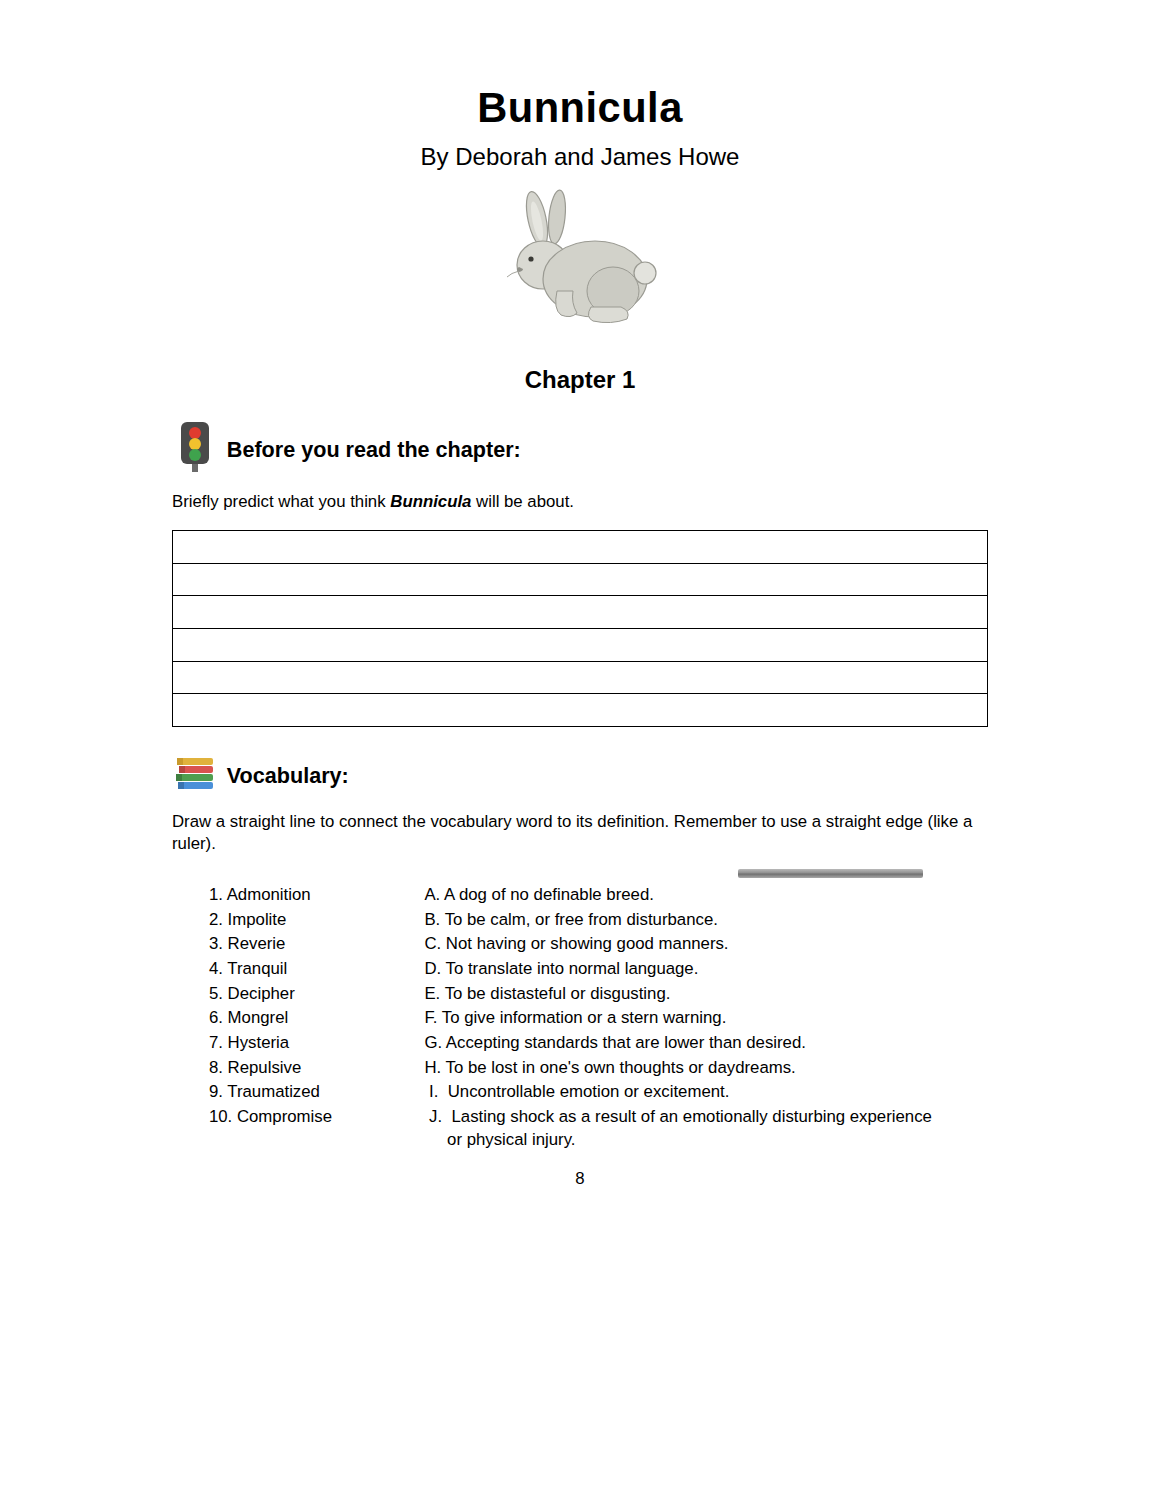Bunnicula
By Deborah and James Howe
Chapter 1
Before you read the chapter:
Briefly predict what you think Bunnicula will be about.
Vocabulary:
Draw a straight line to connect the vocabulary word to its definition. Remember to use a straight edge (like a ruler).
| 1. Admonition | A. A dog of no definable breed. |
| 2. Impolite | B. To be calm, or free from disturbance. |
| 3. Reverie | C. Not having or showing good manners. |
| 4. Tranquil | D. To translate into normal language. |
| 5. Decipher | E. To be distasteful or disgusting. |
| 6. Mongrel | F. To give information or a stern warning. |
| 7. Hysteria | G. Accepting standards that are lower than desired. |
| 8. Repulsive | H. To be lost in one's own thoughts or daydreams. |
| 9. Traumatized | I. Uncontrollable emotion or excitement. |
| 10. Compromise | J. Lasting shock as a result of an emotionally disturbing experience or physical injury. |
8